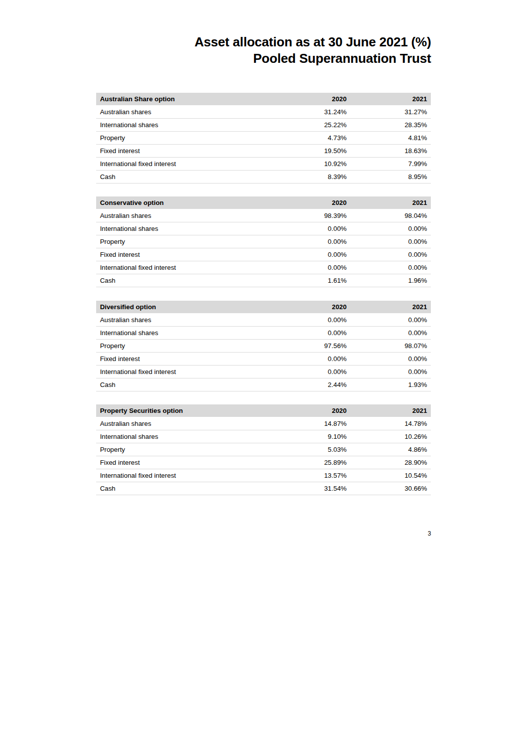Asset allocation as at 30 June 2021 (%)
Pooled Superannuation Trust
| Australian Share option | 2020 | 2021 |
| --- | --- | --- |
| Australian shares | 31.24% | 31.27% |
| International shares | 25.22% | 28.35% |
| Property | 4.73% | 4.81% |
| Fixed interest | 19.50% | 18.63% |
| International fixed interest | 10.92% | 7.99% |
| Cash | 8.39% | 8.95% |
| Conservative option | 2020 | 2021 |
| --- | --- | --- |
| Australian shares | 98.39% | 98.04% |
| International shares | 0.00% | 0.00% |
| Property | 0.00% | 0.00% |
| Fixed interest | 0.00% | 0.00% |
| International fixed interest | 0.00% | 0.00% |
| Cash | 1.61% | 1.96% |
| Diversified option | 2020 | 2021 |
| --- | --- | --- |
| Australian shares | 0.00% | 0.00% |
| International shares | 0.00% | 0.00% |
| Property | 97.56% | 98.07% |
| Fixed interest | 0.00% | 0.00% |
| International fixed interest | 0.00% | 0.00% |
| Cash | 2.44% | 1.93% |
| Property Securities option | 2020 | 2021 |
| --- | --- | --- |
| Australian shares | 14.87% | 14.78% |
| International shares | 9.10% | 10.26% |
| Property | 5.03% | 4.86% |
| Fixed interest | 25.89% | 28.90% |
| International fixed interest | 13.57% | 10.54% |
| Cash | 31.54% | 30.66% |
3